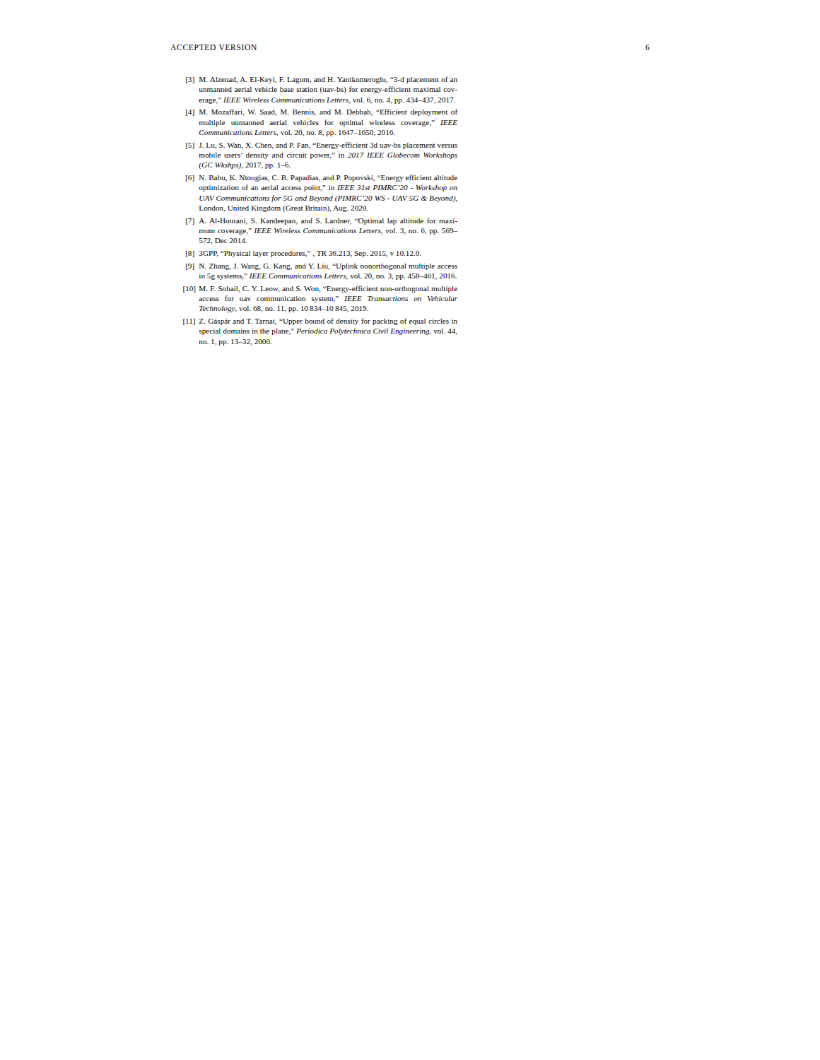Accepted Version
6
[3]
M. Alzenad, A. El-Keyi, F. Lagum, and H. Yanikomeroglu, “3-d placement of an unmanned aerial vehicle base station (uav-bs) for energy-efficient maximal coverage,” IEEE Wireless Communications Letters, vol. 6, no. 4, pp. 434–437, 2017.
[4]
M. Mozaffari, W. Saad, M. Bennis, and M. Debbah, “Efficient deployment of multiple unmanned aerial vehicles for optimal wireless coverage,” IEEE Communications Letters, vol. 20, no. 8, pp. 1647–1650, 2016.
[5]
J. Lu, S. Wan, X. Chen, and P. Fan, “Energy-efficient 3d uav-bs placement versus mobile users’ density and circuit power,” in 2017 IEEE Globecom Workshops (GC Wkshps), 2017, pp. 1–6.
[6]
N. Babu, K. Ntougias, C. B. Papadias, and P. Popovski, “Energy efficient altitude optimization of an aerial access point,” in IEEE 31st PIMRC’20 - Workshop on UAV Communications for 5G and Beyond (PIMRC’20 WS - UAV 5G & Beyond), London, United Kingdom (Great Britain), Aug. 2020.
[7]
A. Al-Hourani, S. Kandeepan, and S. Lardner, “Optimal lap altitude for maximum coverage,” IEEE Wireless Communications Letters, vol. 3, no. 6, pp. 569–572, Dec 2014.
[8]
3GPP, “Physical layer procedures,” , TR 36.213, Sep. 2015, v 10.12.0.
[9]
N. Zhang, J. Wang, G. Kang, and Y. Liu, “Uplink nonorthogonal multiple access in 5g systems,” IEEE Communications Letters, vol. 20, no. 3, pp. 458–461, 2016.
[10]
M. F. Sohail, C. Y. Leow, and S. Won, “Energy-efficient non-orthogonal multiple access for uav communication system,” IEEE Transactions on Vehicular Technology, vol. 68, no. 11, pp. 10 834–10 845, 2019.
[11]
Z. Gáspár and T. Tarnai, “Upper bound of density for packing of equal circles in special domains in the plane,” Periodica Polytechnica Civil Engineering, vol. 44, no. 1, pp. 13–32, 2000.